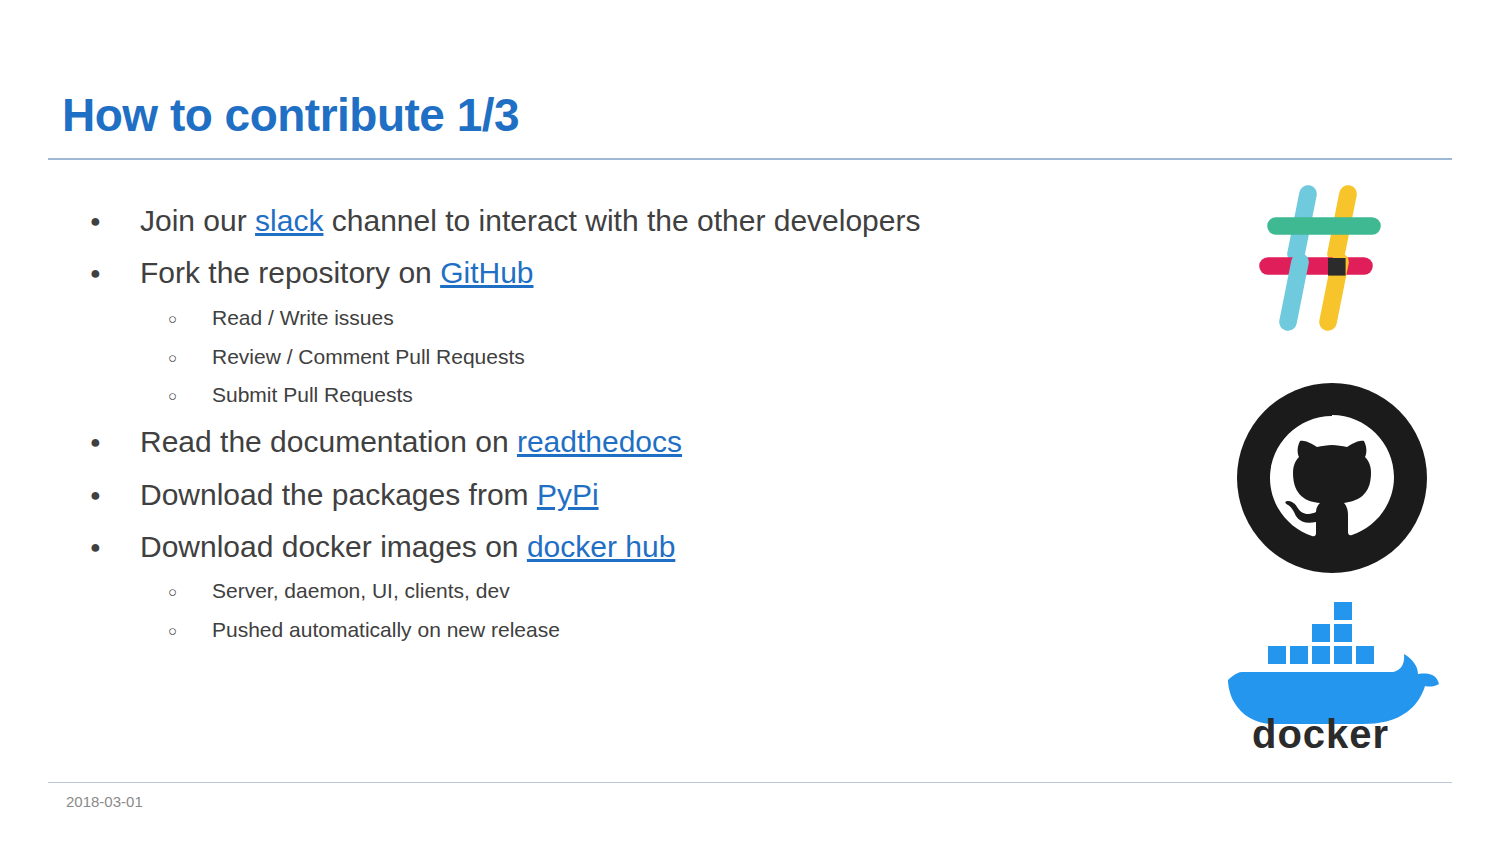How to contribute 1/3
Join our slack channel to interact with the other developers
Fork the repository on GitHub
Read / Write issues
Review / Comment Pull Requests
Submit Pull Requests
Read the documentation on readthedocs
Download the packages from PyPi
Download docker images on docker hub
Server, daemon, UI, clients, dev
Pushed automatically on new release
docker
2018-03-01